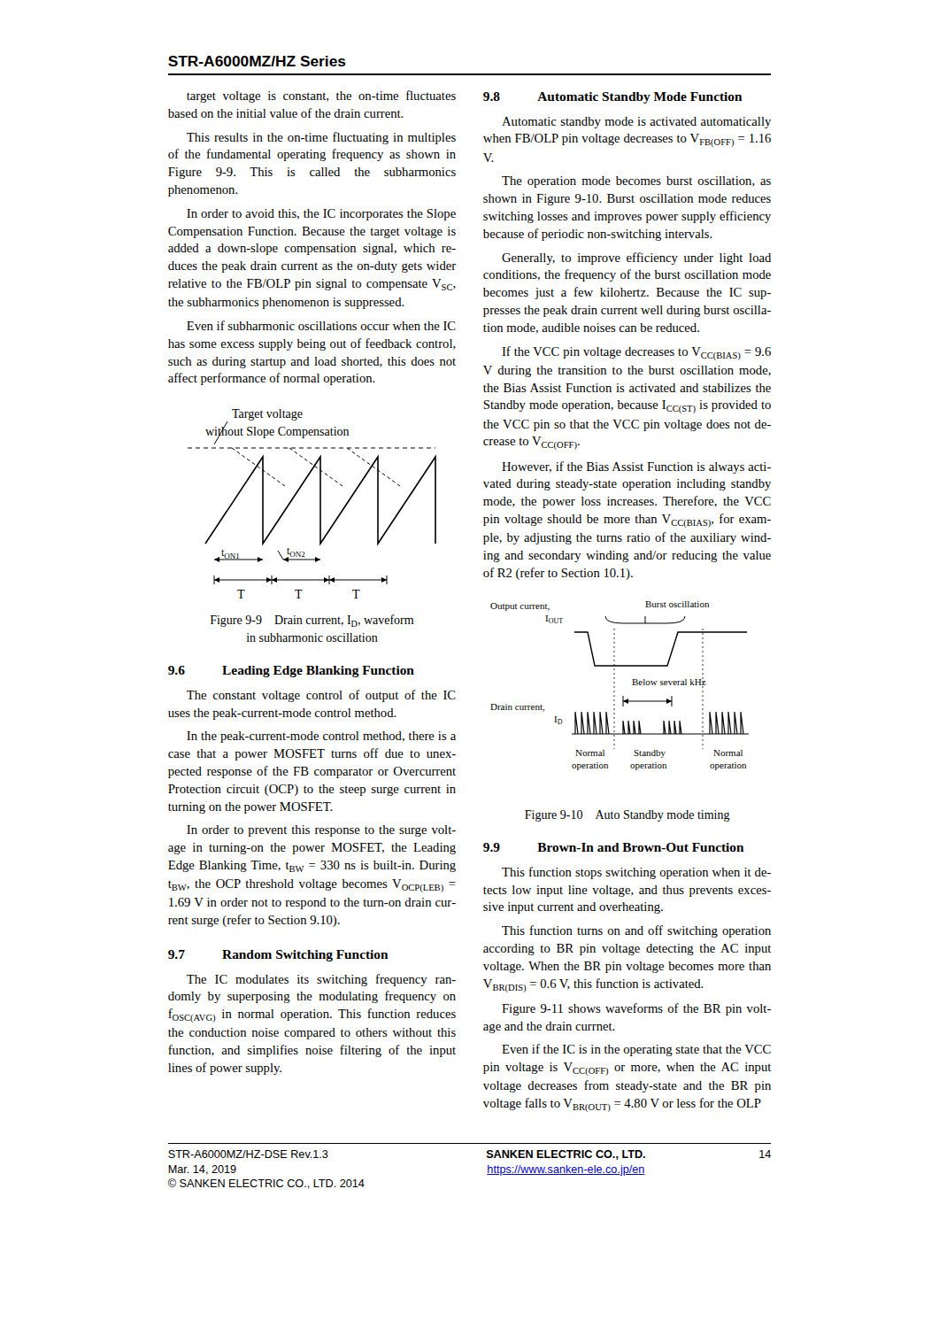STR-A6000MZ/HZ Series
target voltage is constant, the on-time fluctuates based on the initial value of the drain current.
This results in the on-time fluctuating in multiples of the fundamental operating frequency as shown in Figure 9-9. This is called the subharmonics phenomenon.
In order to avoid this, the IC incorporates the Slope Compensation Function. Because the target voltage is added a down-slope compensation signal, which reduces the peak drain current as the on-duty gets wider relative to the FB/OLP pin signal to compensate VSC, the subharmonics phenomenon is suppressed.
Even if subharmonic oscillations occur when the IC has some excess supply being out of feedback control, such as during startup and load shorted, this does not affect performance of normal operation.
Target voltage without Slope Compensation tON1 tON2 T T T
Figure 9-9 Drain current, ID, waveform
in subharmonic oscillation
9.6 Leading Edge Blanking Function
The constant voltage control of output of the IC uses the peak-current-mode control method.
In the peak-current-mode control method, there is a case that a power MOSFET turns off due to unexpected response of the FB comparator or Overcurrent Protection circuit (OCP) to the steep surge current in turning on the power MOSFET.
In order to prevent this response to the surge voltage in turning-on the power MOSFET, the Leading Edge Blanking Time, tBW = 330 ns is built-in. During tBW, the OCP threshold voltage becomes VOCP(LEB) = 1.69 V in order not to respond to the turn-on drain current surge (refer to Section 9.10).
9.7 Random Switching Function
The IC modulates its switching frequency randomly by superposing the modulating frequency on fOSC(AVG) in normal operation. This function reduces the conduction noise compared to others without this function, and simplifies noise filtering of the input lines of power supply.
9.8 Automatic Standby Mode Function
Automatic standby mode is activated automatically when FB/OLP pin voltage decreases to VFB(OFF) = 1.16 V.
The operation mode becomes burst oscillation, as shown in Figure 9-10. Burst oscillation mode reduces switching losses and improves power supply efficiency because of periodic non-switching intervals.
Generally, to improve efficiency under light load conditions, the frequency of the burst oscillation mode becomes just a few kilohertz. Because the IC suppresses the peak drain current well during burst oscillation mode, audible noises can be reduced.
If the VCC pin voltage decreases to VCC(BIAS) = 9.6 V during the transition to the burst oscillation mode, the Bias Assist Function is activated and stabilizes the Standby mode operation, because ICC(ST) is provided to the VCC pin so that the VCC pin voltage does not decrease to VCC(OFF).
However, if the Bias Assist Function is always activated during steady-state operation including standby mode, the power loss increases. Therefore, the VCC pin voltage should be more than VCC(BIAS), for example, by adjusting the turns ratio of the auxiliary winding and secondary winding and/or reducing the value of R2 (refer to Section 10.1).
Output current, IOUT Burst oscillation Below several kHz Drain current, ID Normal operation Standby operation Normal operation
Figure 9-10 Auto Standby mode timing
9.9 Brown-In and Brown-Out Function
This function stops switching operation when it detects low input line voltage, and thus prevents excessive input current and overheating.
This function turns on and off switching operation according to BR pin voltage detecting the AC input voltage. When the BR pin voltage becomes more than VBR(DIS) = 0.6 V, this function is activated.
Figure 9-11 shows waveforms of the BR pin voltage and the drain currnet.
Even if the IC is in the operating state that the VCC pin voltage is VCC(OFF) or more, when the AC input voltage decreases from steady-state and the BR pin voltage falls to VBR(OUT) = 4.80 V or less for the OLP
STR-A6000MZ/HZ-DSE Rev.1.3
Mar. 14, 2019
© SANKEN ELECTRIC CO., LTD. 2014
SANKEN ELECTRIC CO., LTD.
https://www.sanken-ele.co.jp/en
14